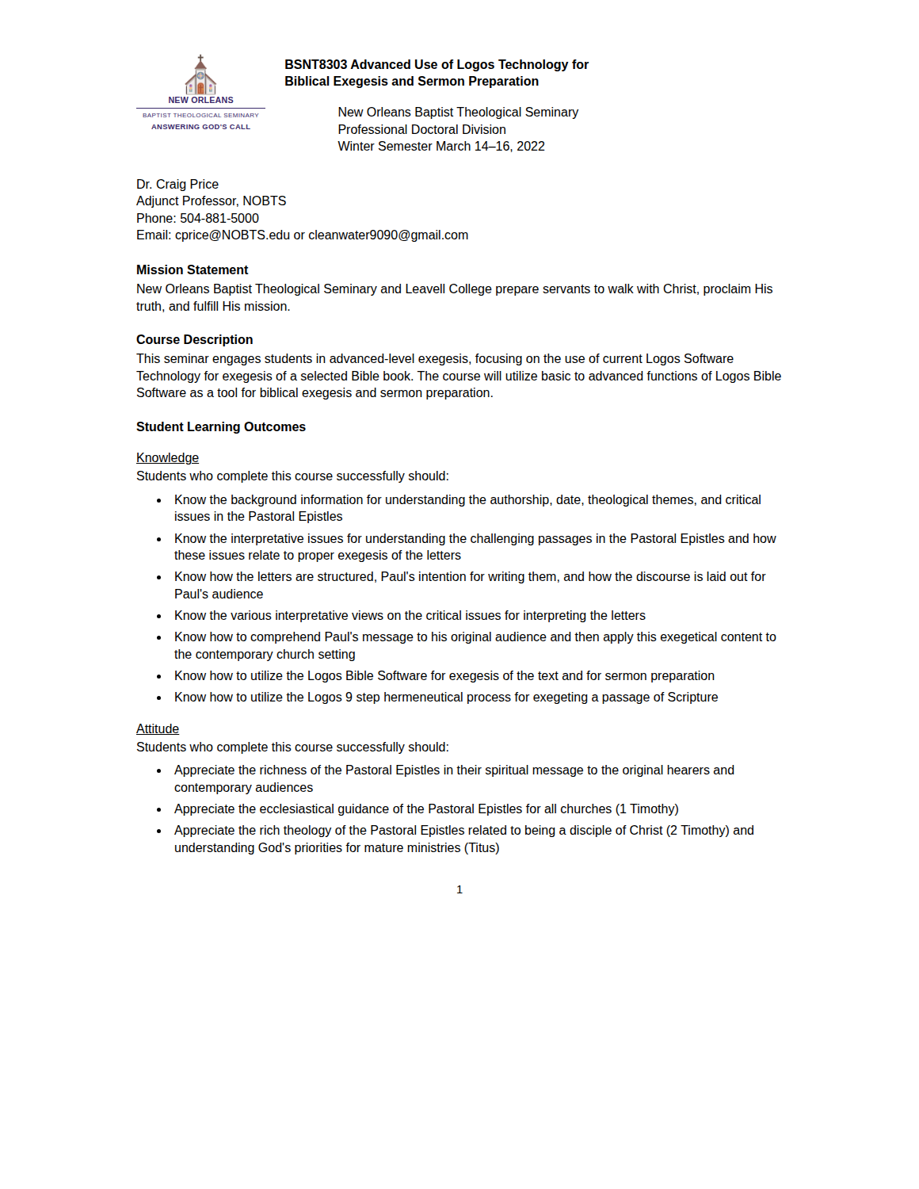⛪ NEW ORLEANS
BAPTIST THEOLOGICAL SEMINARY ANSWERING GOD'S CALL
BSNT8303 Advanced Use of Logos Technology for
Biblical Exegesis and Sermon Preparation
New Orleans Baptist Theological Seminary
Professional Doctoral Division
Winter Semester March 14–16, 2022
Dr. Craig Price
Adjunct Professor, NOBTS
Phone: 504-881-5000
Email: cprice@NOBTS.edu or cleanwater9090@gmail.com
Mission Statement
New Orleans Baptist Theological Seminary and Leavell College prepare servants to walk with Christ, proclaim His truth, and fulfill His mission.
Course Description
This seminar engages students in advanced-level exegesis, focusing on the use of current Logos Software Technology for exegesis of a selected Bible book. The course will utilize basic to advanced functions of Logos Bible Software as a tool for biblical exegesis and sermon preparation.
Student Learning Outcomes
Knowledge
Students who complete this course successfully should:
Know the background information for understanding the authorship, date, theological themes, and critical issues in the Pastoral Epistles
Know the interpretative issues for understanding the challenging passages in the Pastoral Epistles and how these issues relate to proper exegesis of the letters
Know how the letters are structured, Paul's intention for writing them, and how the discourse is laid out for Paul's audience
Know the various interpretative views on the critical issues for interpreting the letters
Know how to comprehend Paul's message to his original audience and then apply this exegetical content to the contemporary church setting
Know how to utilize the Logos Bible Software for exegesis of the text and for sermon preparation
Know how to utilize the Logos 9 step hermeneutical process for exegeting a passage of Scripture
Attitude
Students who complete this course successfully should:
Appreciate the richness of the Pastoral Epistles in their spiritual message to the original hearers and contemporary audiences
Appreciate the ecclesiastical guidance of the Pastoral Epistles for all churches (1 Timothy)
Appreciate the rich theology of the Pastoral Epistles related to being a disciple of Christ (2 Timothy) and understanding God's priorities for mature ministries (Titus)
1